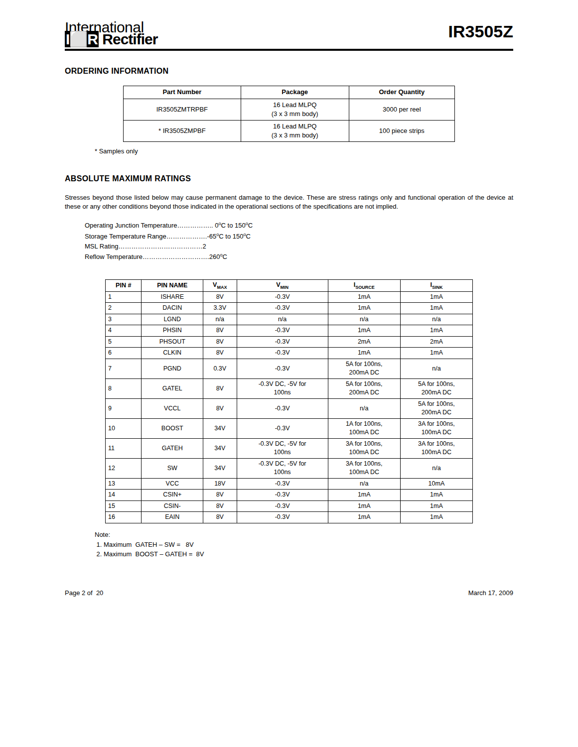International
I⬜R Rectifier
IR3505Z
ORDERING INFORMATION
| Part Number | Package | Order Quantity |
| --- | --- | --- |
| IR3505ZMTRPBF | 16 Lead MLPQ (3 x 3 mm body) | 3000 per reel |
| * IR3505ZMPBF | 16 Lead MLPQ (3 x 3 mm body) | 100 piece strips |
* Samples only
ABSOLUTE MAXIMUM RATINGS
Stresses beyond those listed below may cause permanent damage to the device. These are stress ratings only and functional operation of the device at these or any other conditions beyond those indicated in the operational sections of the specifications are not implied.
Operating Junction Temperature…………….. 0oC to 150oC
Storage Temperature Range……………….-65oC to 150oC
MSL Rating…………………………………2
Reflow Temperature………………………….260oC
| PIN # | PIN NAME | V MAX | V MIN | I SOURCE | I SINK |
| --- | --- | --- | --- | --- | --- |
| 1 | ISHARE | 8V | -0.3V | 1mA | 1mA |
| 2 | DACIN | 3.3V | -0.3V | 1mA | 1mA |
| 3 | LGND | n/a | n/a | n/a | n/a |
| 4 | PHSIN | 8V | -0.3V | 1mA | 1mA |
| 5 | PHSOUT | 8V | -0.3V | 2mA | 2mA |
| 6 | CLKIN | 8V | -0.3V | 1mA | 1mA |
| 7 | PGND | 0.3V | -0.3V | 5A for 100ns, 200mA DC | n/a |
| 8 | GATEL | 8V | -0.3V DC, -5V for 100ns | 5A for 100ns, 200mA DC | 5A for 100ns, 200mA DC |
| 9 | VCCL | 8V | -0.3V | n/a | 5A for 100ns, 200mA DC |
| 10 | BOOST | 34V | -0.3V | 1A for 100ns, 100mA DC | 3A for 100ns, 100mA DC |
| 11 | GATEH | 34V | -0.3V DC, -5V for 100ns | 3A for 100ns, 100mA DC | 3A for 100ns, 100mA DC |
| 12 | SW | 34V | -0.3V DC, -5V for 100ns | 3A for 100ns, 100mA DC | n/a |
| 13 | VCC | 18V | -0.3V | n/a | 10mA |
| 14 | CSIN+ | 8V | -0.3V | 1mA | 1mA |
| 15 | CSIN- | 8V | -0.3V | 1mA | 1mA |
| 16 | EAIN | 8V | -0.3V | 1mA | 1mA |
Note:
Maximum GATEH – SW = 8V
Maximum BOOST – GATEH = 8V
Page 2 of 20
March 17, 2009